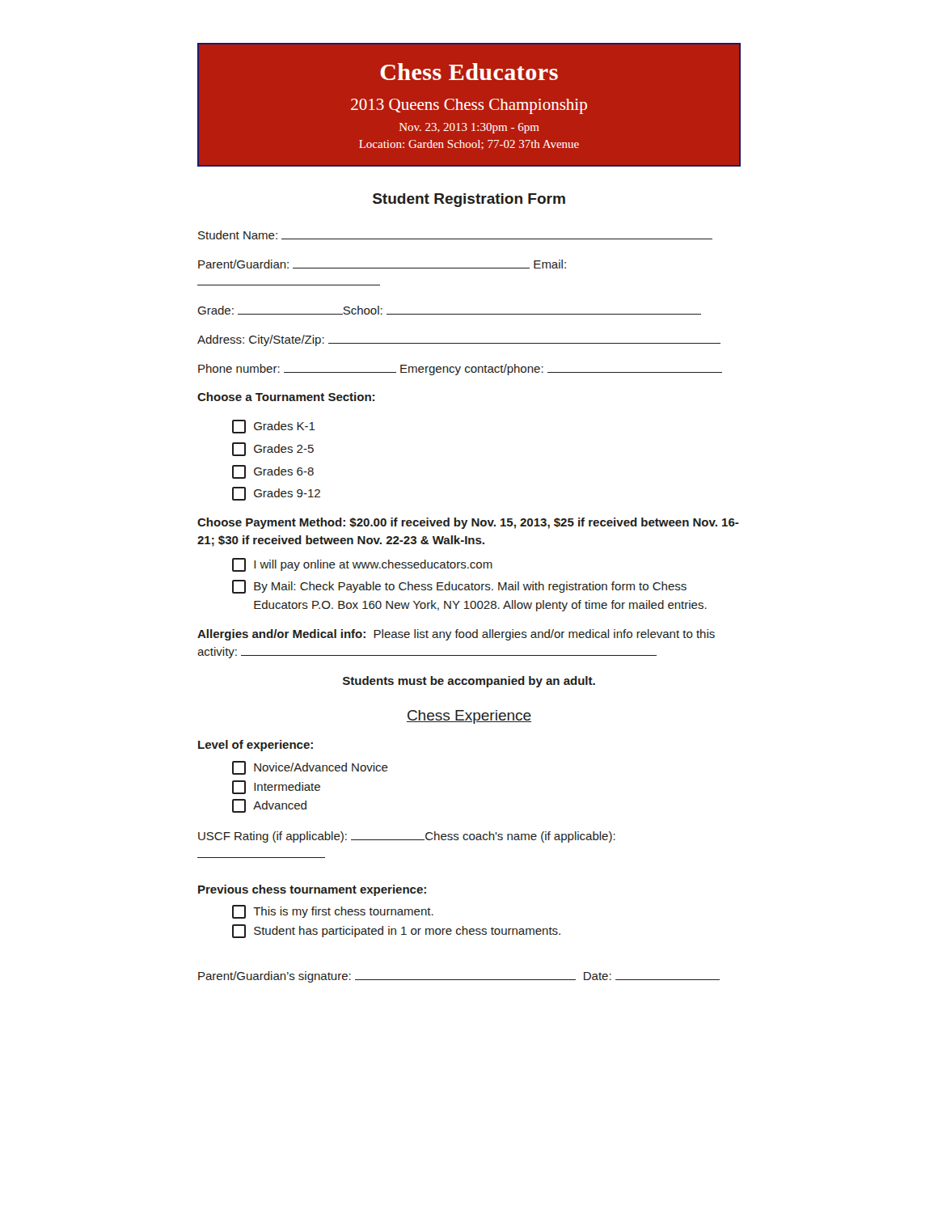Chess Educators
2013 Queens Chess Championship
Nov. 23, 2013 1:30pm - 6pm
Location: Garden School; 77-02 37th Avenue
Student Registration Form
Student Name:
Parent/Guardian: Email:
Grade: School:
Address: City/State/Zip:
Phone number: Emergency contact/phone:
Choose a Tournament Section:
Grades K-1
Grades 2-5
Grades 6-8
Grades 9-12
Choose Payment Method: $20.00 if received by Nov. 15, 2013, $25 if received between Nov. 16-21; $30 if received between Nov. 22-23 & Walk-Ins.
I will pay online at www.chesseducators.com
By Mail: Check Payable to Chess Educators. Mail with registration form to Chess Educators P.O. Box 160 New York, NY 10028. Allow plenty of time for mailed entries.
Allergies and/or Medical info: Please list any food allergies and/or medical info relevant to this activity:
Students must be accompanied by an adult.
Chess Experience
Level of experience:
Novice/Advanced Novice
Intermediate
Advanced
USCF Rating (if applicable): Chess coach's name (if applicable):
Previous chess tournament experience:
This is my first chess tournament.
Student has participated in 1 or more chess tournaments.
Parent/Guardian’s signature: Date: